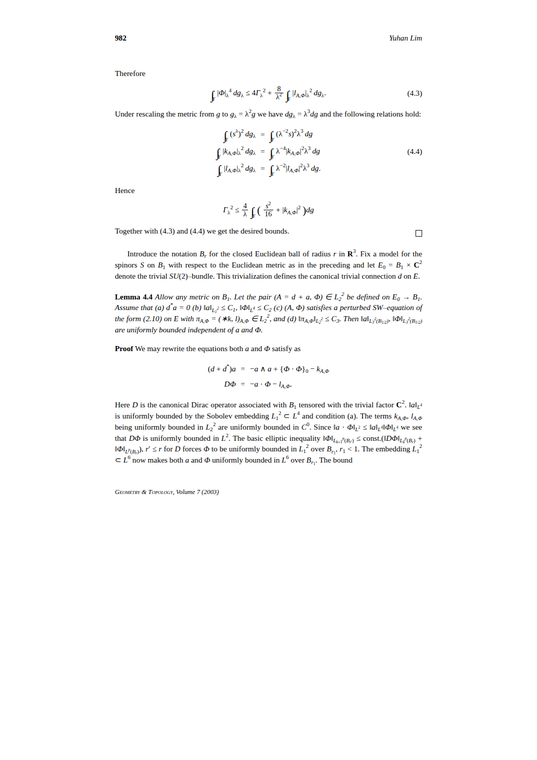982 Yuhan Lim
Therefore
∫Y |Φ|λ4 dgλ ≤ 4Γλ2 + 8 λ2 ∫Y |lA,Φ|λ2 dgλ. (4.3)
Under rescaling the metric from g to gλ = λ2g we have dgλ = λ3dg and the following relations hold:
| ∫ Y ( s λ ) 2 dg λ | = | ∫ Y (λ −2 s ) 2 λ 3 dg |
| ∫ Y / k A , Φ / λ 2 dg λ | = | ∫ Y λ −4 / k A , Φ / 2 λ 3 dg |
| ∫ Y / l A , Φ / λ 2 dg λ | = | ∫ Y λ −2 / l A , Φ / 2 λ 3 dg . |
(4.4)
Hence
Γλ2 ≤ 4 λ ∫Y ( s216 + |kA,Φ|2 ) dg
Together with (4.3) and (4.4) we get the desired bounds.
Introduce the notation Br for the closed Euclidean ball of radius r in R3. Fix a model for the spinors S on B1 with respect to the Euclidean metric as in the preceding and let E0 = B1 × C2 denote the trivial SU(2)–bundle. This trivialization defines the canonical trivial connection d on E.
Lemma 4.4 Allow any metric on B1. Let the pair (A = d + a, Φ) ∈ L22 be defined on E0 → B1. Assume that (a) d*a = 0 (b) ‖a‖L12 ≤ C1, ‖Φ‖L4 ≤ C2 (c) (A, Φ) satisfies a perturbed SW–equation of the form (2.10) on E with πA,Φ = (∗k, l)A,Φ ∈ L22, and (d) ‖πA,Φ‖L22 ≤ C3. Then ‖a‖L32(B1/2), ‖Φ‖L32(B1/2) are uniformly bounded independent of a and Φ.
Proof We may rewrite the equations both a and Φ satisfy as
| ( d + d * ) a | = | − a ∧ a + { Φ · Φ } 0 − k A , Φ |
| DΦ | = | − a · Φ − l A , Φ . |
Here D is the canonical Dirac operator associated with B1 tensored with the trivial factor C2. ‖a‖L4 is uniformly bounded by the Sobolev embedding L12 ⊂ L4 and condition (a). The terms kA,Φ, lA,Φ being uniformly bounded in L22 are uniformly bounded in C0. Since ‖a · Φ‖L2 ≤ ‖a‖L4‖Φ‖L4 we see that DΦ is uniformly bounded in L2. The basic elliptic inequality ‖Φ‖Lk+1p(Br′) ≤ const.(‖DΦ‖Lkp(Br) + ‖Φ‖Lp(Br)), r′ ≤ r for D forces Φ to be uniformly bounded in L12 over Br1, r1 < 1. The embedding L12 ⊂ L6 now makes both a and Φ uniformly bounded in L6 over Br1. The bound
Geometry & Topology, Volume 7 (2003)